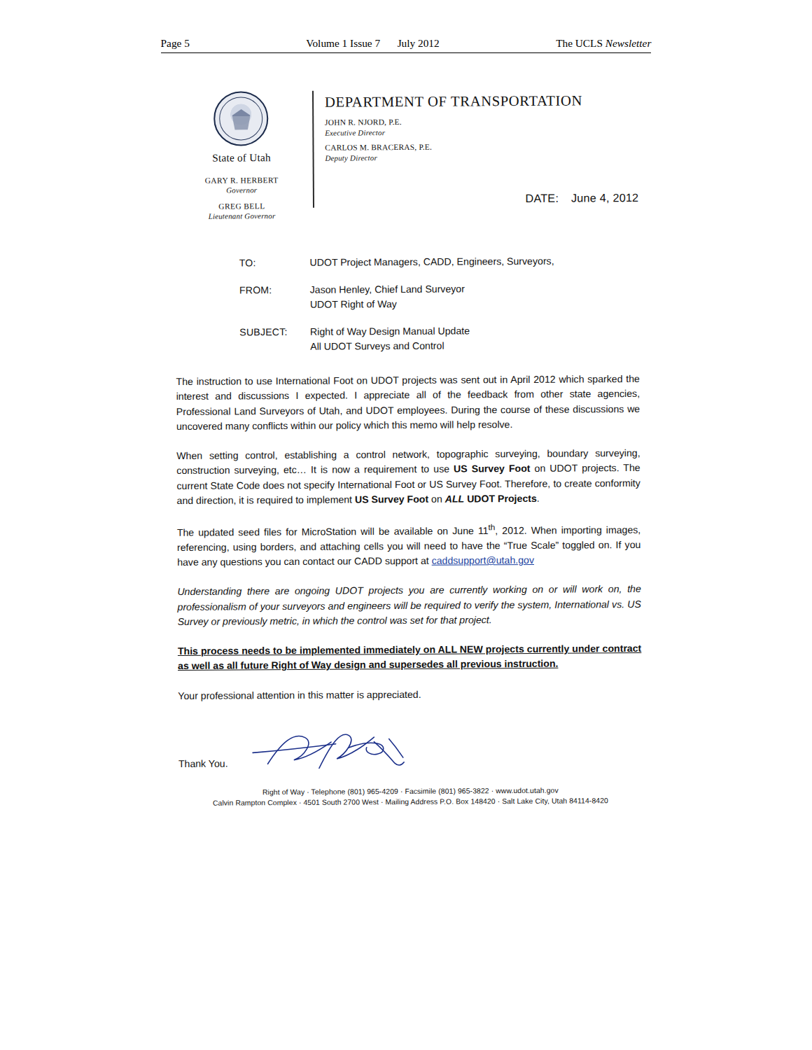Page 5
Volume 1 Issue 7 July 2012
The UCLS Newsletter
State of Utah
GARY R. HERBERT
Governor
GREG BELL
Lieutenant Governor
DEPARTMENT OF TRANSPORTATION
JOHN R. NJORD, P.E.
Executive Director
CARLOS M. BRACERAS, P.E.
Deputy Director
DATE: June 4, 2012
TO:
UDOT Project Managers, CADD, Engineers, Surveyors,
FROM:
Jason Henley, Chief Land Surveyor UDOT Right of Way
SUBJECT:
Right of Way Design Manual Update All UDOT Surveys and Control
The instruction to use International Foot on UDOT projects was sent out in April 2012 which sparked the interest and discussions I expected. I appreciate all of the feedback from other state agencies, Professional Land Surveyors of Utah, and UDOT employees. During the course of these discussions we uncovered many conflicts within our policy which this memo will help resolve.
When setting control, establishing a control network, topographic surveying, boundary surveying, construction surveying, etc… It is now a requirement to use US Survey Foot on UDOT projects. The current State Code does not specify International Foot or US Survey Foot. Therefore, to create conformity and direction, it is required to implement US Survey Foot on ALL UDOT Projects.
The updated seed files for MicroStation will be available on June 11th, 2012. When importing images, referencing, using borders, and attaching cells you will need to have the “True Scale” toggled on. If you have any questions you can contact our CADD support at caddsupport@utah.gov
Understanding there are ongoing UDOT projects you are currently working on or will work on, the professionalism of your surveyors and engineers will be required to verify the system, International vs. US Survey or previously metric, in which the control was set for that project.
This process needs to be implemented immediately on ALL NEW projects currently under contract as well as all future Right of Way design and supersedes all previous instruction.
Your professional attention in this matter is appreciated.
Thank You.
Right of Way · Telephone (801) 965-4209 · Facsimile (801) 965-3822 · www.udot.utah.gov
Calvin Rampton Complex · 4501 South 2700 West · Mailing Address P.O. Box 148420 · Salt Lake City, Utah 84114-8420